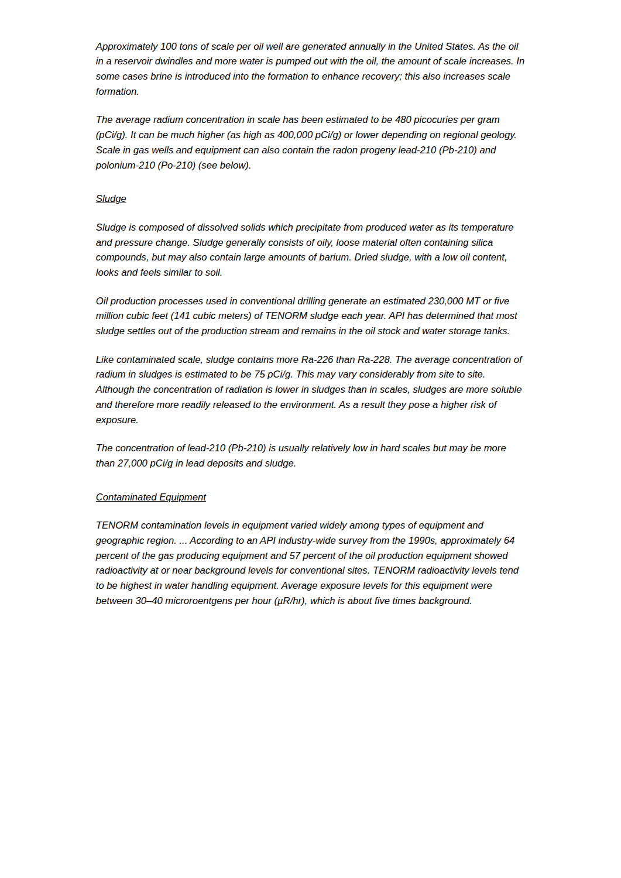Approximately 100 tons of scale per oil well are generated annually in the United States. As the oil in a reservoir dwindles and more water is pumped out with the oil, the amount of scale increases. In some cases brine is introduced into the formation to enhance recovery; this also increases scale formation.
The average radium concentration in scale has been estimated to be 480 picocuries per gram (pCi/g). It can be much higher (as high as 400,000 pCi/g) or lower depending on regional geology. Scale in gas wells and equipment can also contain the radon progeny lead-210 (Pb-210) and polonium-210 (Po-210) (see below).
Sludge
Sludge is composed of dissolved solids which precipitate from produced water as its temperature and pressure change. Sludge generally consists of oily, loose material often containing silica compounds, but may also contain large amounts of barium. Dried sludge, with a low oil content, looks and feels similar to soil.
Oil production processes used in conventional drilling generate an estimated 230,000 MT or five million cubic feet (141 cubic meters) of TENORM sludge each year. API has determined that most sludge settles out of the production stream and remains in the oil stock and water storage tanks.
Like contaminated scale, sludge contains more Ra-226 than Ra-228. The average concentration of radium in sludges is estimated to be 75 pCi/g. This may vary considerably from site to site. Although the concentration of radiation is lower in sludges than in scales, sludges are more soluble and therefore more readily released to the environment. As a result they pose a higher risk of exposure.
The concentration of lead-210 (Pb-210) is usually relatively low in hard scales but may be more than 27,000 pCi/g in lead deposits and sludge.
Contaminated Equipment
TENORM contamination levels in equipment varied widely among types of equipment and geographic region. ... According to an API industry-wide survey from the 1990s, approximately 64 percent of the gas producing equipment and 57 percent of the oil production equipment showed radioactivity at or near background levels for conventional sites. TENORM radioactivity levels tend to be highest in water handling equipment. Average exposure levels for this equipment were between 30–40 microroentgens per hour (µR/hr), which is about five times background.